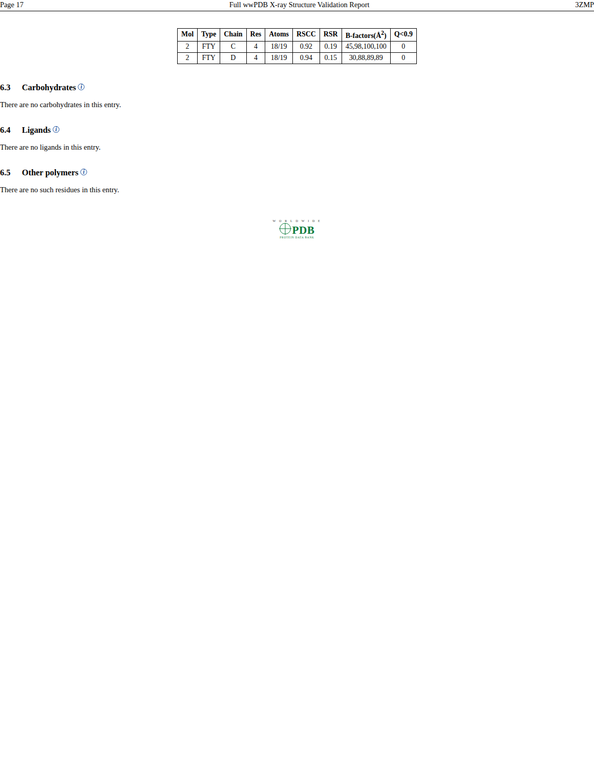Page 17
Full wwPDB X-ray Structure Validation Report
3ZMP
| Mol | Type | Chain | Res | Atoms | RSCC | RSR | B-factors(Å 2 ) | Q<0.9 |
| --- | --- | --- | --- | --- | --- | --- | --- | --- |
| 2 | FTY | C | 4 | 18/19 | 0.92 | 0.19 | 45,98,100,100 | 0 |
| 2 | FTY | D | 4 | 18/19 | 0.94 | 0.15 | 30,88,89,89 | 0 |
6.3 Carbohydratesi
There are no carbohydrates in this entry.
6.4 Ligandsi
There are no ligands in this entry.
6.5 Other polymersi
There are no such residues in this entry.
W O R L D W I D E
PDB
PROTEIN DATA BANK